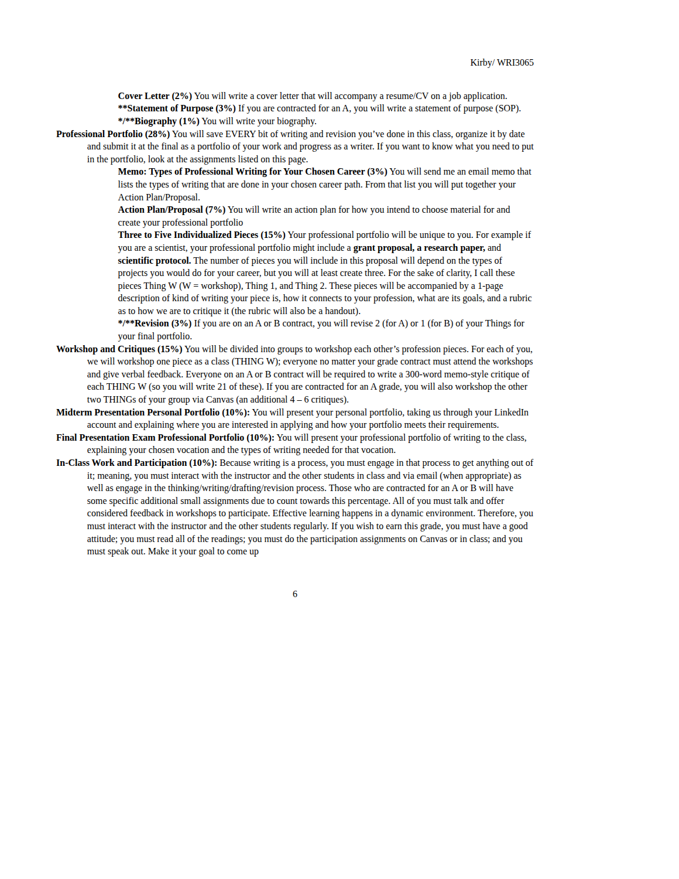Kirby/ WRI3065
Cover Letter (2%) You will write a cover letter that will accompany a resume/CV on a job application.
**Statement of Purpose (3%) If you are contracted for an A, you will write a statement of purpose (SOP).
*/**Biography (1%) You will write your biography.
Professional Portfolio (28%) You will save EVERY bit of writing and revision you’ve done in this class, organize it by date and submit it at the final as a portfolio of your work and progress as a writer. If you want to know what you need to put in the portfolio, look at the assignments listed on this page.
Memo: Types of Professional Writing for Your Chosen Career (3%) You will send me an email memo that lists the types of writing that are done in your chosen career path. From that list you will put together your Action Plan/Proposal.
Action Plan/Proposal (7%) You will write an action plan for how you intend to choose material for and create your professional portfolio
Three to Five Individualized Pieces (15%) Your professional portfolio will be unique to you. For example if you are a scientist, your professional portfolio might include a grant proposal, a research paper, and scientific protocol. The number of pieces you will include in this proposal will depend on the types of projects you would do for your career, but you will at least create three. For the sake of clarity, I call these pieces Thing W (W = workshop), Thing 1, and Thing 2. These pieces will be accompanied by a 1-page description of kind of writing your piece is, how it connects to your profession, what are its goals, and a rubric as to how we are to critique it (the rubric will also be a handout).
*/**Revision (3%) If you are on an A or B contract, you will revise 2 (for A) or 1 (for B) of your Things for your final portfolio.
Workshop and Critiques (15%) You will be divided into groups to workshop each other’s profession pieces. For each of you, we will workshop one piece as a class (THING W); everyone no matter your grade contract must attend the workshops and give verbal feedback. Everyone on an A or B contract will be required to write a 300-word memo-style critique of each THING W (so you will write 21 of these). If you are contracted for an A grade, you will also workshop the other two THINGs of your group via Canvas (an additional 4 – 6 critiques).
Midterm Presentation Personal Portfolio (10%): You will present your personal portfolio, taking us through your LinkedIn account and explaining where you are interested in applying and how your portfolio meets their requirements.
Final Presentation Exam Professional Portfolio (10%): You will present your professional portfolio of writing to the class, explaining your chosen vocation and the types of writing needed for that vocation.
In-Class Work and Participation (10%): Because writing is a process, you must engage in that process to get anything out of it; meaning, you must interact with the instructor and the other students in class and via email (when appropriate) as well as engage in the thinking/writing/drafting/revision process. Those who are contracted for an A or B will have some specific additional small assignments due to count towards this percentage. All of you must talk and offer considered feedback in workshops to participate. Effective learning happens in a dynamic environment. Therefore, you must interact with the instructor and the other students regularly. If you wish to earn this grade, you must have a good attitude; you must read all of the readings; you must do the participation assignments on Canvas or in class; and you must speak out. Make it your goal to come up
6